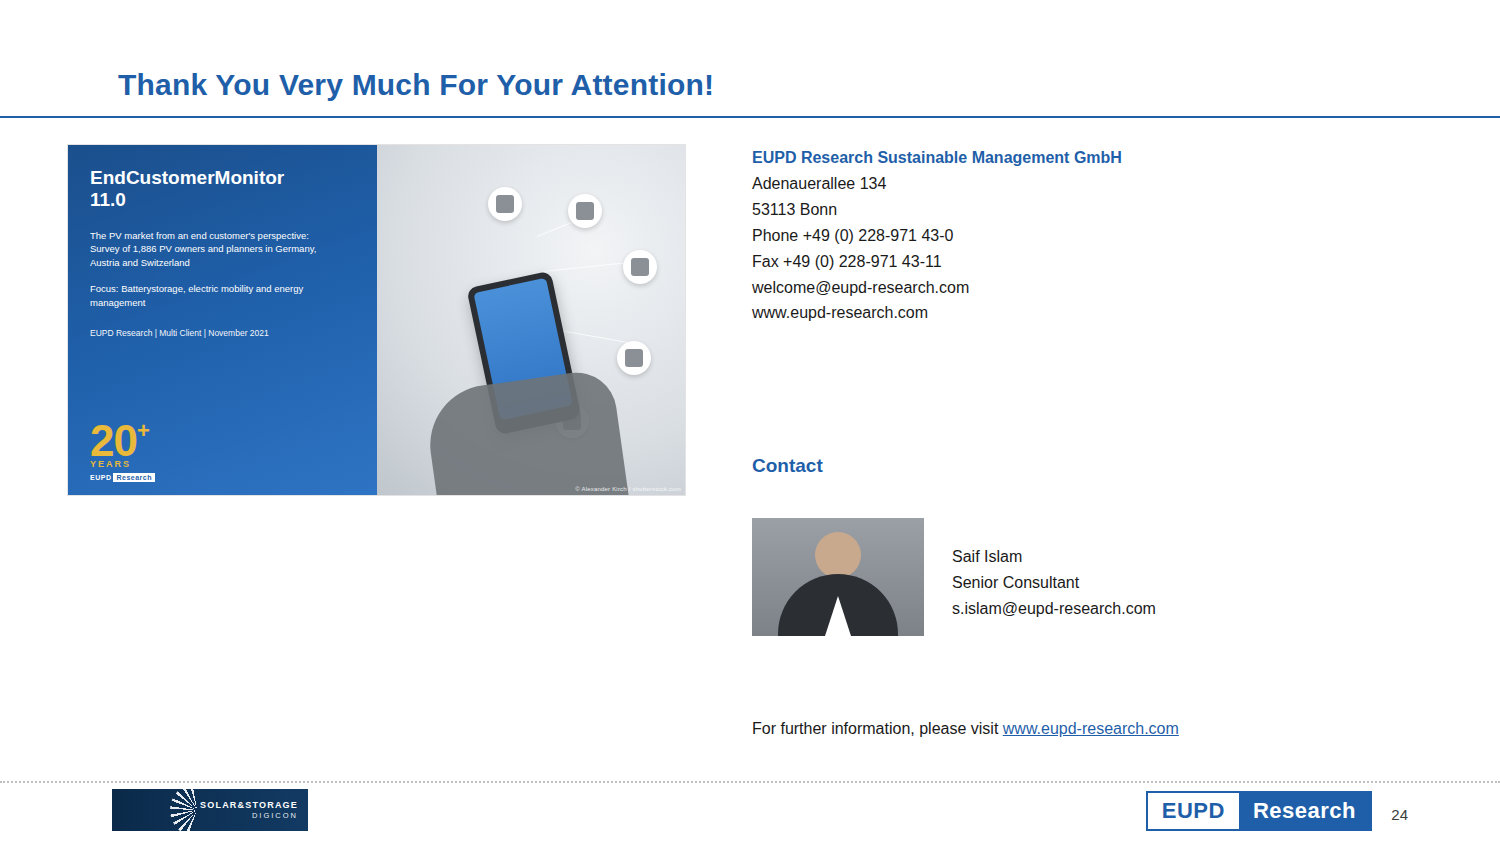Thank You Very Much For Your Attention!
EndCustomerMonitor
11.0
The PV market from an end customer's perspective:
Survey of 1,886 PV owners and planners in Germany,
Austria and Switzerland
Focus: Batterystorage, electric mobility and energy
management
EUPD Research | Multi Client | November 2021
20+ YEARS EUPDResearch
© Alexander Kirch / shutterstock.com
EUPD Research Sustainable Management GmbH
Adenauerallee 134
53113 Bonn
Phone +49 (0) 228-971 43-0
Fax +49 (0) 228-971 43-11
welcome@eupd-research.com
www.eupd-research.com
Contact
Saif Islam
Senior Consultant
s.islam@eupd-research.com
For further information, please visit www.eupd-research.com
SOLAR&STORAGE DIGICON
EUPD
Research
24